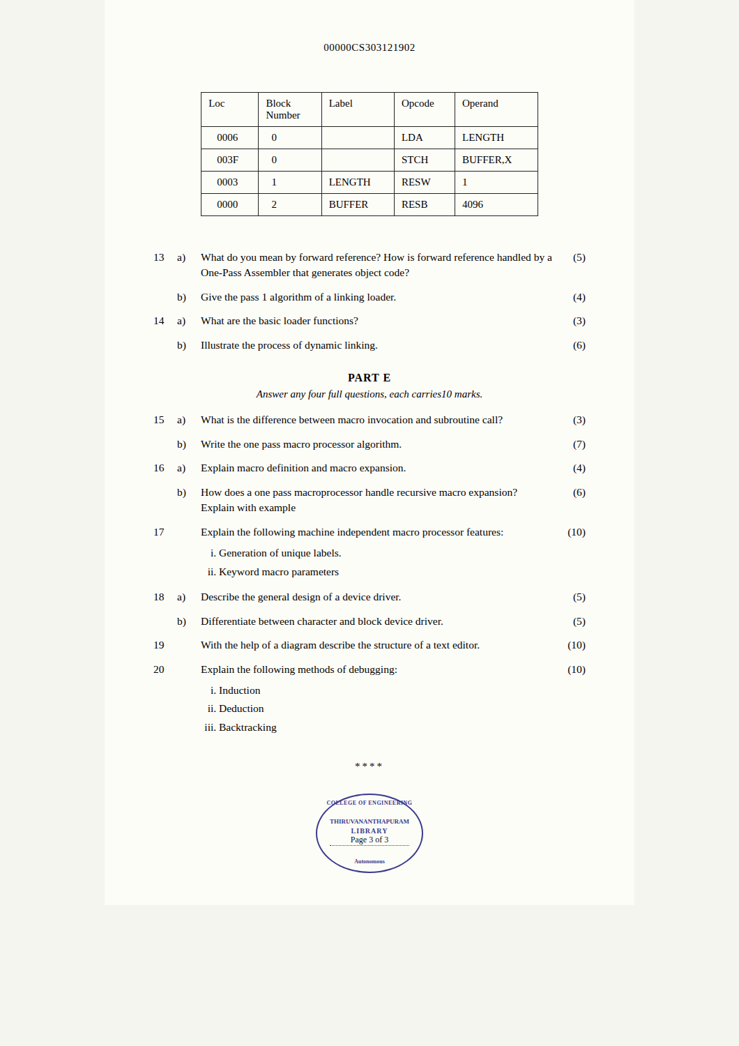00000CS303121902
| Loc | Block Number | Label | Opcode | Operand |
| --- | --- | --- | --- | --- |
| 0006 | 0 | | LDA | LENGTH |
| 003F | 0 | | STCH | BUFFER,X |
| 0003 | 1 | LENGTH | RESW | 1 |
| 0000 | 2 | BUFFER | RESB | 4096 |
| 13 | a) | What do you mean by forward reference? How is forward reference handled by a One-Pass Assembler that generates object code? | (5) |
| | b) | Give the pass 1 algorithm of a linking loader. | (4) |
| 14 | a) | What are the basic loader functions? | (3) |
| | b) | Illustrate the process of dynamic linking. | (6) |
PART E
Answer any four full questions, each carries10 marks.
| 15 | a) | What is the difference between macro invocation and subroutine call? | (3) |
| | b) | Write the one pass macro processor algorithm. | (7) |
| 16 | a) | Explain macro definition and macro expansion. | (4) |
| | b) | How does a one pass macroprocessor handle recursive macro expansion? Explain with example | (6) |
| 17 | | Explain the following machine independent macro processor features: Generation of unique labels. Keyword macro parameters | (10) |
| 18 | a) | Describe the general design of a device driver. | (5) |
| | b) | Differentiate between character and block device driver. | (5) |
| 19 | | With the help of a diagram describe the structure of a text editor. | (10) |
| 20 | | Explain the following methods of debugging: Induction Deduction Backtracking | (10) |
****
COLLEGE OF ENGINEERING
THIRUVANANTHAPURAM
LIBRARY
Page 3 of 3
Autonomous